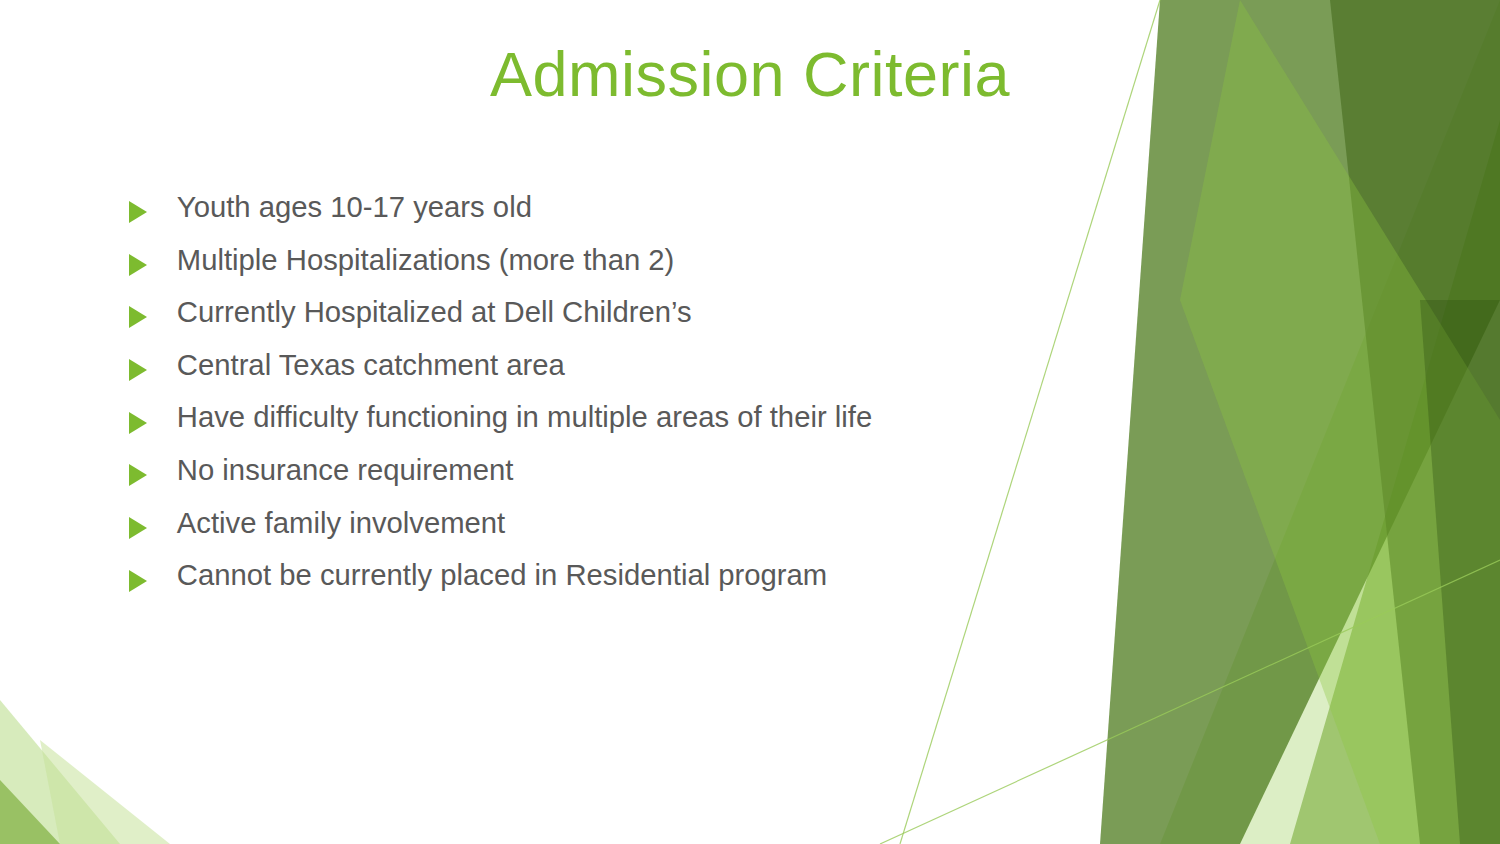Admission Criteria
Youth ages 10-17 years old
Multiple Hospitalizations (more than 2)
Currently Hospitalized at Dell Children’s
Central Texas catchment area
Have difficulty functioning in multiple areas of their life
No insurance requirement
Active family involvement
Cannot be currently placed in Residential program